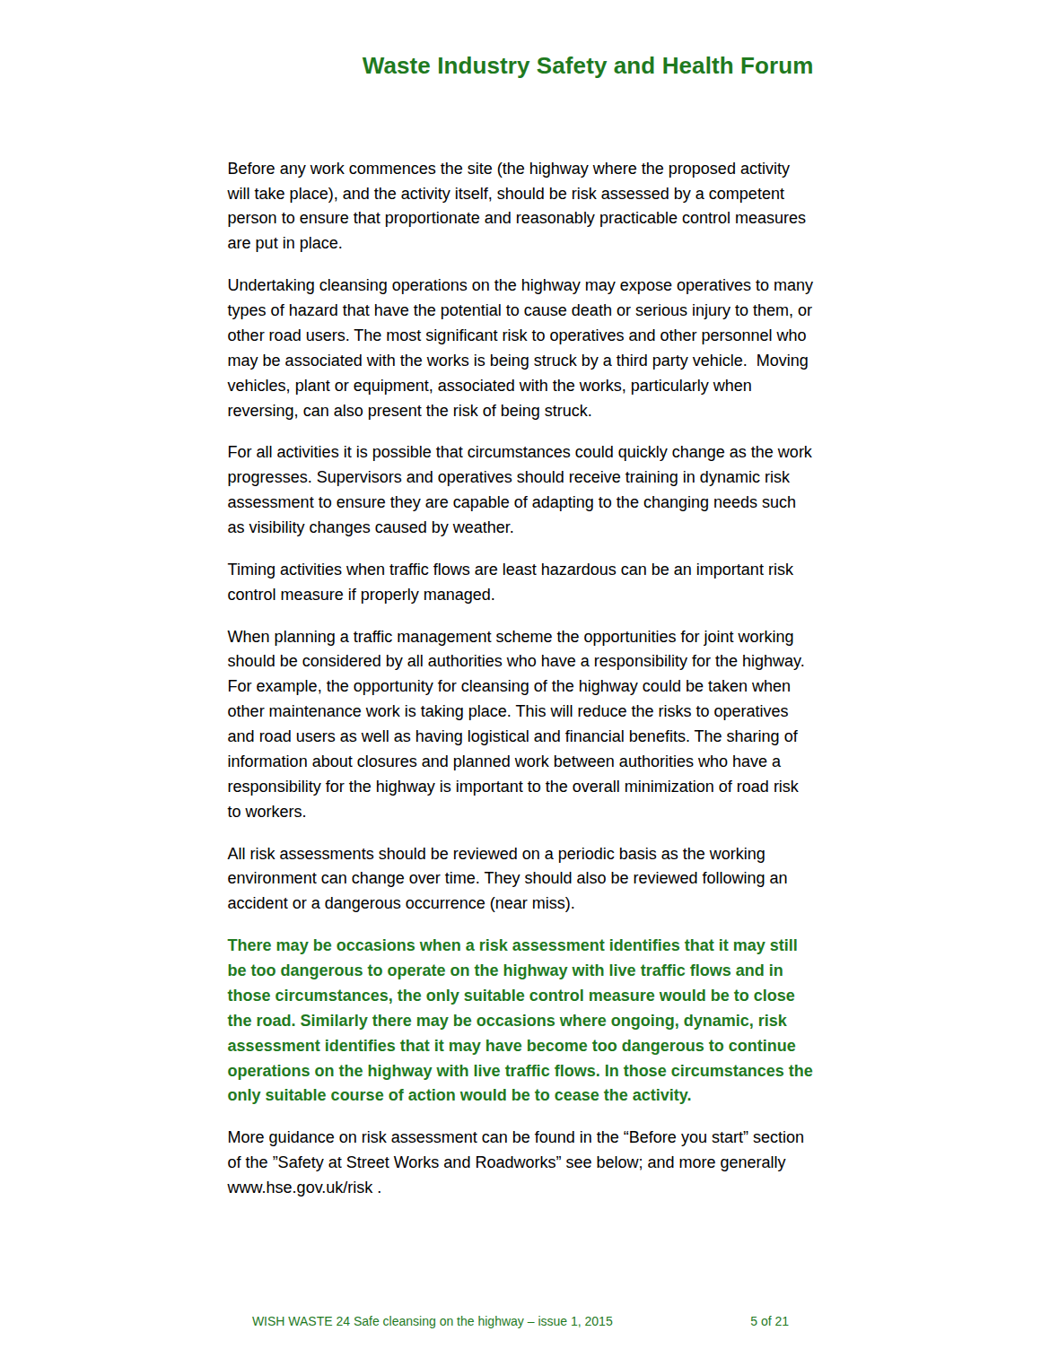Waste Industry Safety and Health Forum
Before any work commences the site (the highway where the proposed activity will take place), and the activity itself, should be risk assessed by a competent person to ensure that proportionate and reasonably practicable control measures are put in place.
Undertaking cleansing operations on the highway may expose operatives to many types of hazard that have the potential to cause death or serious injury to them, or other road users. The most significant risk to operatives and other personnel who may be associated with the works is being struck by a third party vehicle. Moving vehicles, plant or equipment, associated with the works, particularly when reversing, can also present the risk of being struck.
For all activities it is possible that circumstances could quickly change as the work progresses. Supervisors and operatives should receive training in dynamic risk assessment to ensure they are capable of adapting to the changing needs such as visibility changes caused by weather.
Timing activities when traffic flows are least hazardous can be an important risk control measure if properly managed.
When planning a traffic management scheme the opportunities for joint working should be considered by all authorities who have a responsibility for the highway. For example, the opportunity for cleansing of the highway could be taken when other maintenance work is taking place. This will reduce the risks to operatives and road users as well as having logistical and financial benefits. The sharing of information about closures and planned work between authorities who have a responsibility for the highway is important to the overall minimization of road risk to workers.
All risk assessments should be reviewed on a periodic basis as the working environment can change over time. They should also be reviewed following an accident or a dangerous occurrence (near miss).
There may be occasions when a risk assessment identifies that it may still be too dangerous to operate on the highway with live traffic flows and in those circumstances, the only suitable control measure would be to close the road. Similarly there may be occasions where ongoing, dynamic, risk assessment identifies that it may have become too dangerous to continue operations on the highway with live traffic flows. In those circumstances the only suitable course of action would be to cease the activity.
More guidance on risk assessment can be found in the “Before you start” section of the ”Safety at Street Works and Roadworks” see below; and more generally www.hse.gov.uk/risk .
WISH WASTE 24 Safe cleansing on the highway – issue 1, 2015 5 of 21